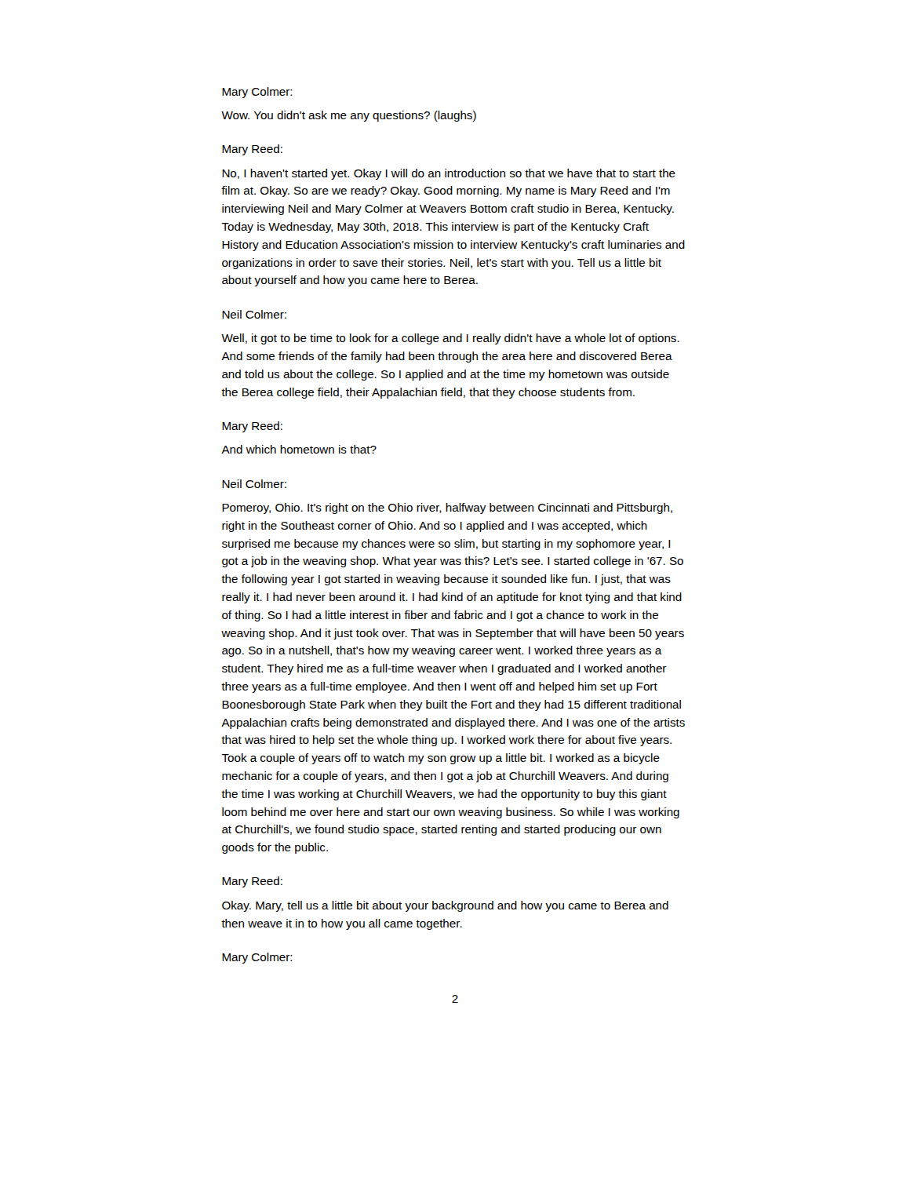Mary Colmer:
Wow. You didn't ask me any questions? (laughs)
Mary Reed:
No, I haven't started yet. Okay I will do an introduction so that we have that to start the film at. Okay. So are we ready? Okay. Good morning. My name is Mary Reed and I'm interviewing Neil and Mary Colmer at Weavers Bottom craft studio in Berea, Kentucky. Today is Wednesday, May 30th, 2018. This interview is part of the Kentucky Craft History and Education Association's mission to interview Kentucky's craft luminaries and organizations in order to save their stories. Neil, let's start with you. Tell us a little bit about yourself and how you came here to Berea.
Neil Colmer:
Well, it got to be time to look for a college and I really didn't have a whole lot of options. And some friends of the family had been through the area here and discovered Berea and told us about the college. So I applied and at the time my hometown was outside the Berea college field, their Appalachian field, that they choose students from.
Mary Reed:
And which hometown is that?
Neil Colmer:
Pomeroy, Ohio. It's right on the Ohio river, halfway between Cincinnati and Pittsburgh, right in the Southeast corner of Ohio. And so I applied and I was accepted, which surprised me because my chances were so slim, but starting in my sophomore year, I got a job in the weaving shop. What year was this? Let's see. I started college in '67. So the following year I got started in weaving because it sounded like fun. I just, that was really it. I had never been around it. I had kind of an aptitude for knot tying and that kind of thing. So I had a little interest in fiber and fabric and I got a chance to work in the weaving shop. And it just took over. That was in September that will have been 50 years ago. So in a nutshell, that's how my weaving career went. I worked three years as a student. They hired me as a full-time weaver when I graduated and I worked another three years as a full-time employee. And then I went off and helped him set up Fort Boonesborough State Park when they built the Fort and they had 15 different traditional Appalachian crafts being demonstrated and displayed there. And I was one of the artists that was hired to help set the whole thing up. I worked work there for about five years. Took a couple of years off to watch my son grow up a little bit. I worked as a bicycle mechanic for a couple of years, and then I got a job at Churchill Weavers. And during the time I was working at Churchill Weavers, we had the opportunity to buy this giant loom behind me over here and start our own weaving business. So while I was working at Churchill's, we found studio space, started renting and started producing our own goods for the public.
Mary Reed:
Okay. Mary, tell us a little bit about your background and how you came to Berea and then weave it in to how you all came together.
Mary Colmer:
2